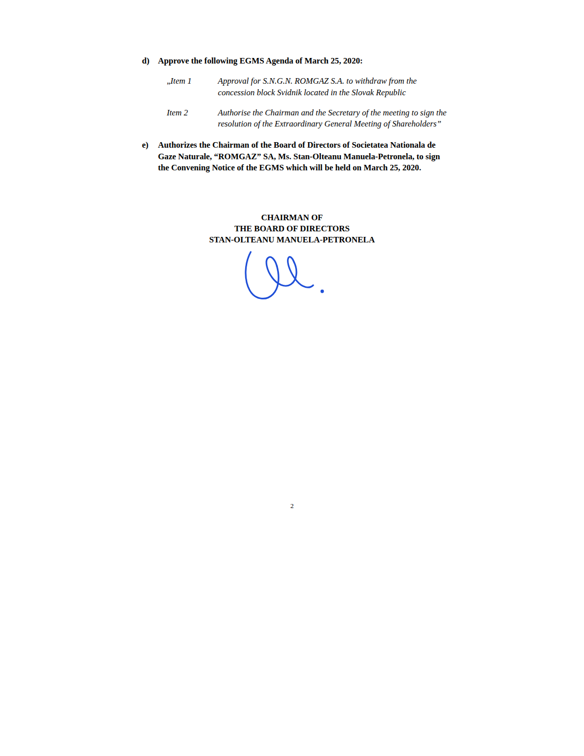d) Approve the following EGMS Agenda of March 25, 2020:
„Item 1
Approval for S.N.G.N. ROMGAZ S.A. to withdraw from the concession block Svidnik located in the Slovak Republic
Item 2
Authorise the Chairman and the Secretary of the meeting to sign the resolution of the Extraordinary General Meeting of Shareholders”
e) Authorizes the Chairman of the Board of Directors of Societatea Nationala de Gaze Naturale, “ROMGAZ” SA, Ms. Stan-Olteanu Manuela-Petronela, to sign the Convening Notice of the EGMS which will be held on March 25, 2020.
CHAIRMAN OF THE BOARD OF DIRECTORS STAN-OLTEANU MANUELA-PETRONELA
2